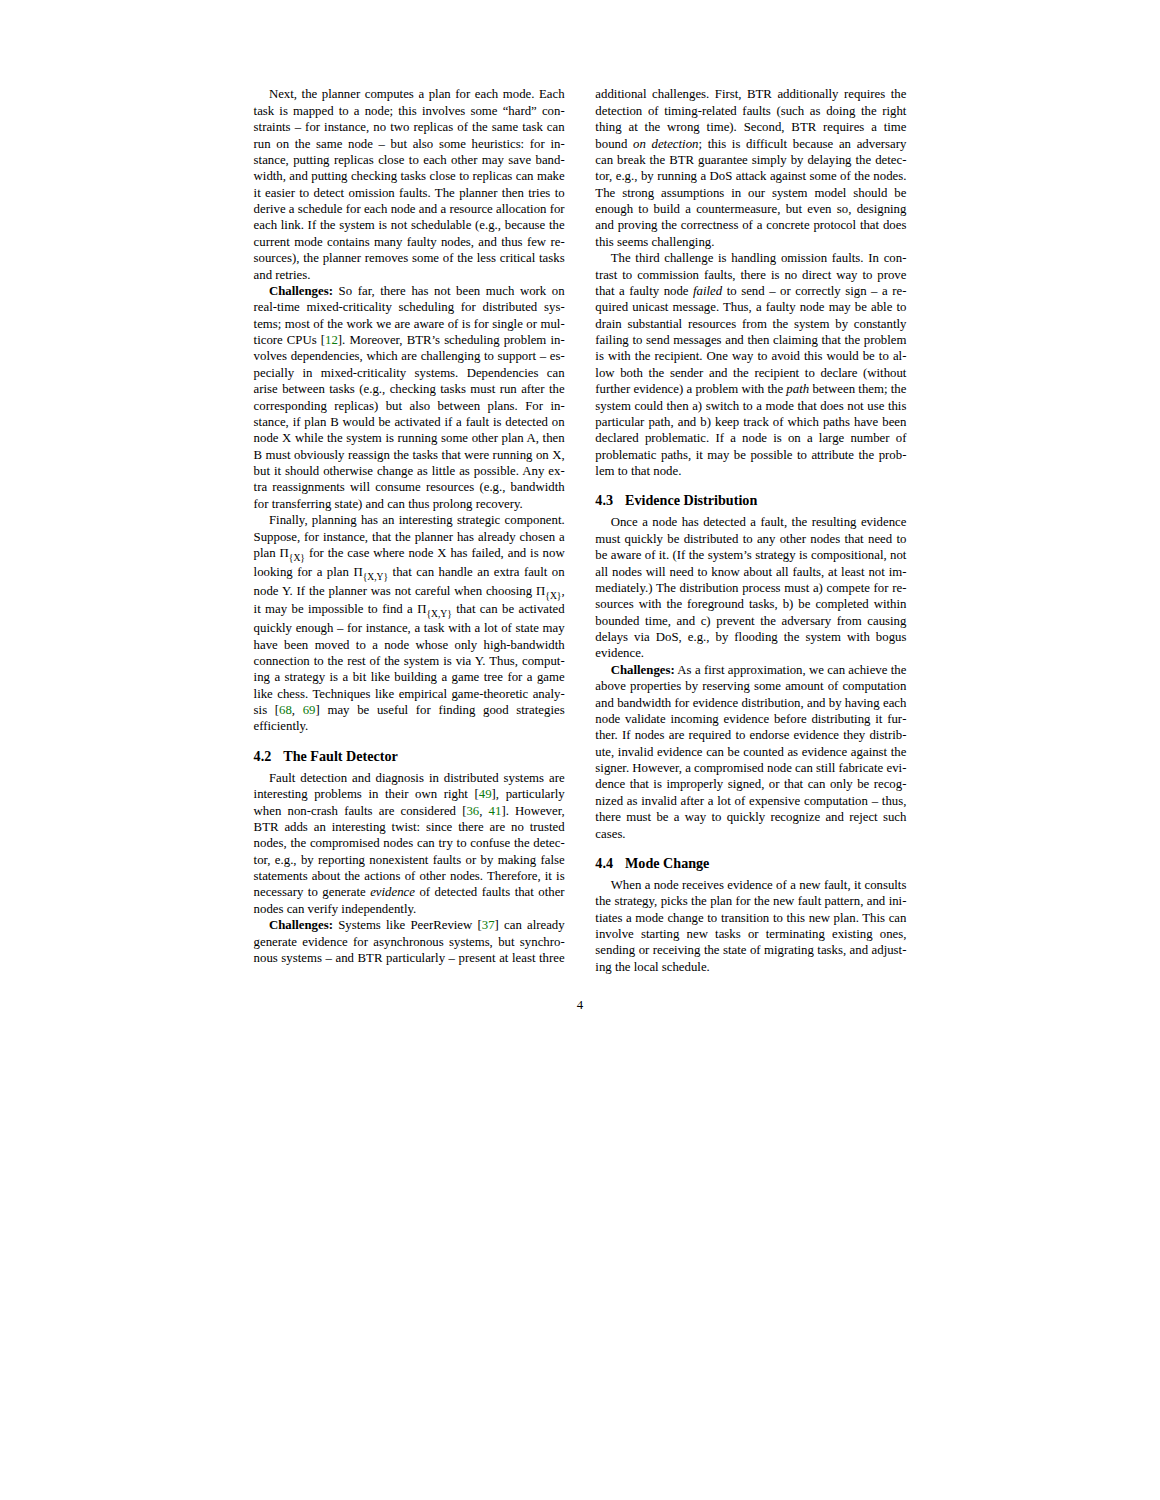Next, the planner computes a plan for each mode. Each task is mapped to a node; this involves some “hard” constraints – for instance, no two replicas of the same task can run on the same node – but also some heuristics: for instance, putting replicas close to each other may save bandwidth, and putting checking tasks close to replicas can make it easier to detect omission faults. The planner then tries to derive a schedule for each node and a resource allocation for each link. If the system is not schedulable (e.g., because the current mode contains many faulty nodes, and thus few resources), the planner removes some of the less critical tasks and retries.
Challenges: So far, there has not been much work on real-time mixed-criticality scheduling for distributed systems; most of the work we are aware of is for single or multicore CPUs [12]. Moreover, BTR’s scheduling problem involves dependencies, which are challenging to support – especially in mixed-criticality systems. Dependencies can arise between tasks (e.g., checking tasks must run after the corresponding replicas) but also between plans. For instance, if plan B would be activated if a fault is detected on node X while the system is running some other plan A, then B must obviously reassign the tasks that were running on X, but it should otherwise change as little as possible. Any extra reassignments will consume resources (e.g., bandwidth for transferring state) and can thus prolong recovery.
Finally, planning has an interesting strategic component. Suppose, for instance, that the planner has already chosen a plan Π{X} for the case where node X has failed, and is now looking for a plan Π{X,Y} that can handle an extra fault on node Y. If the planner was not careful when choosing Π{X}, it may be impossible to find a Π{X,Y} that can be activated quickly enough – for instance, a task with a lot of state may have been moved to a node whose only high-bandwidth connection to the rest of the system is via Y. Thus, computing a strategy is a bit like building a game tree for a game like chess. Techniques like empirical game-theoretic analysis [68, 69] may be useful for finding good strategies efficiently.
4.2 The Fault Detector
Fault detection and diagnosis in distributed systems are interesting problems in their own right [49], particularly when non-crash faults are considered [36, 41]. However, BTR adds an interesting twist: since there are no trusted nodes, the compromised nodes can try to confuse the detector, e.g., by reporting nonexistent faults or by making false statements about the actions of other nodes. Therefore, it is necessary to generate evidence of detected faults that other nodes can verify independently.
Challenges: Systems like PeerReview [37] can already generate evidence for asynchronous systems, but synchronous systems – and BTR particularly – present at least three additional challenges. First, BTR additionally requires the detection of timing-related faults (such as doing the right thing at the wrong time). Second, BTR requires a time bound on detection; this is difficult because an adversary can break the BTR guarantee simply by delaying the detector, e.g., by running a DoS attack against some of the nodes. The strong assumptions in our system model should be enough to build a countermeasure, but even so, designing and proving the correctness of a concrete protocol that does this seems challenging.
The third challenge is handling omission faults. In contrast to commission faults, there is no direct way to prove that a faulty node failed to send – or correctly sign – a required unicast message. Thus, a faulty node may be able to drain substantial resources from the system by constantly failing to send messages and then claiming that the problem is with the recipient. One way to avoid this would be to allow both the sender and the recipient to declare (without further evidence) a problem with the path between them; the system could then a) switch to a mode that does not use this particular path, and b) keep track of which paths have been declared problematic. If a node is on a large number of problematic paths, it may be possible to attribute the problem to that node.
4.3 Evidence Distribution
Once a node has detected a fault, the resulting evidence must quickly be distributed to any other nodes that need to be aware of it. (If the system’s strategy is compositional, not all nodes will need to know about all faults, at least not immediately.) The distribution process must a) compete for resources with the foreground tasks, b) be completed within bounded time, and c) prevent the adversary from causing delays via DoS, e.g., by flooding the system with bogus evidence.
Challenges: As a first approximation, we can achieve the above properties by reserving some amount of computation and bandwidth for evidence distribution, and by having each node validate incoming evidence before distributing it further. If nodes are required to endorse evidence they distribute, invalid evidence can be counted as evidence against the signer. However, a compromised node can still fabricate evidence that is improperly signed, or that can only be recognized as invalid after a lot of expensive computation – thus, there must be a way to quickly recognize and reject such cases.
4.4 Mode Change
When a node receives evidence of a new fault, it consults the strategy, picks the plan for the new fault pattern, and initiates a mode change to transition to this new plan. This can involve starting new tasks or terminating existing ones, sending or receiving the state of migrating tasks, and adjusting the local schedule.
4